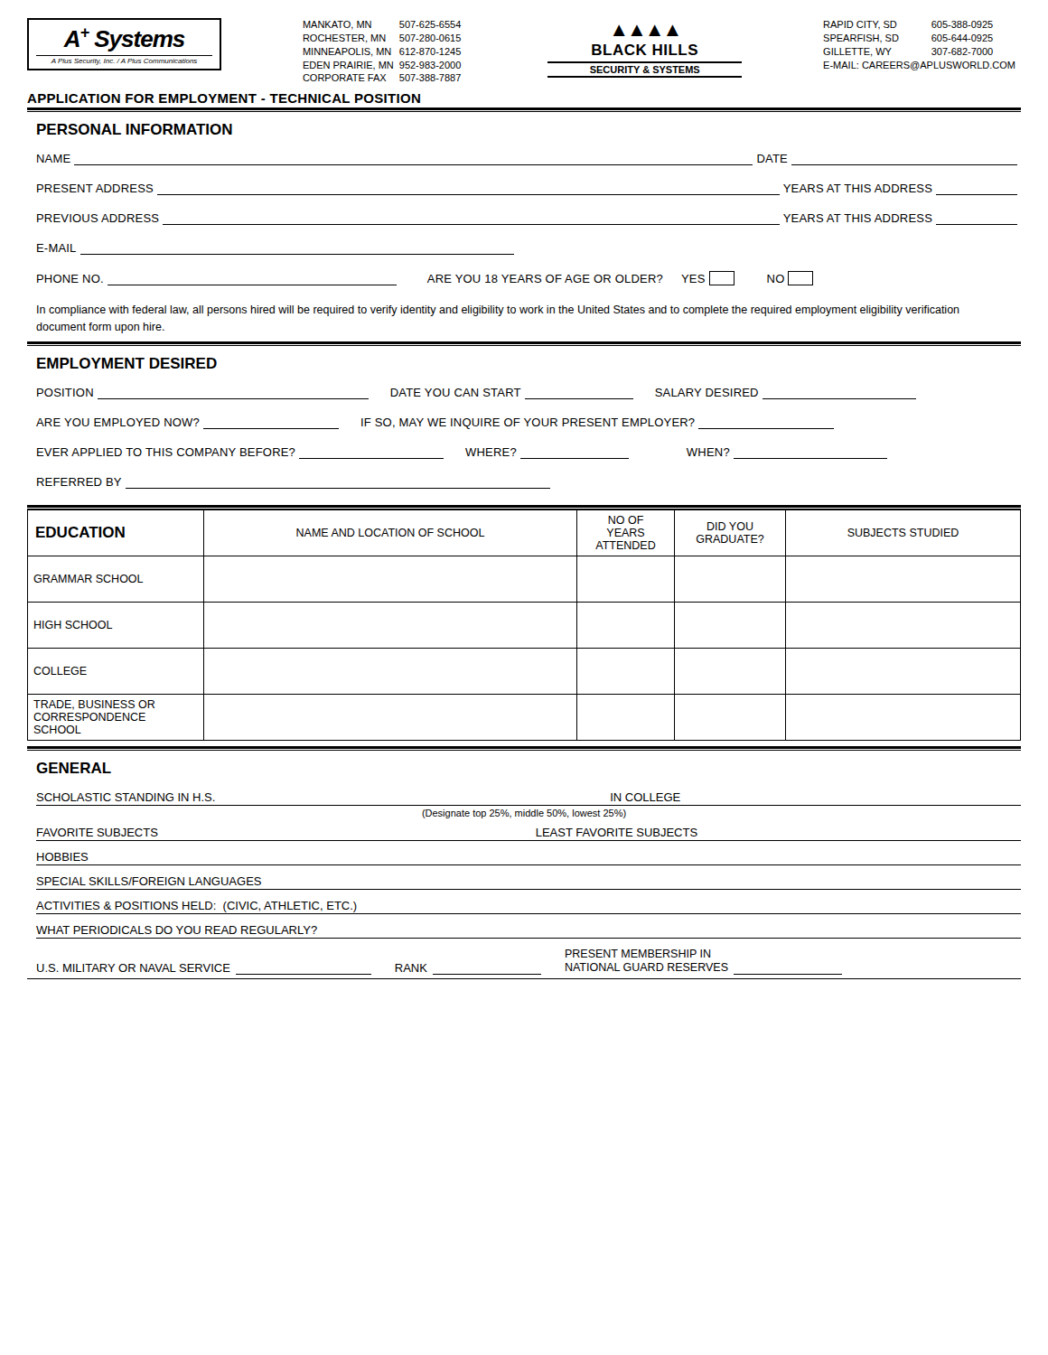A+ Systems
A Plus Security, Inc. / A Plus Communications
| MANKATO, MN | 507-625-6554 |
| ROCHESTER, MN | 507-280-0615 |
| MINNEAPOLIS, MN | 612-870-1245 |
| EDEN PRAIRIE, MN | 952-983-2000 |
| CORPORATE FAX | 507-388-7887 |
▲▲▲▲
BLACK HILLS
SECURITY & SYSTEMS
| RAPID CITY, SD | 605-388-0925 |
| SPEARFISH, SD | 605-644-0925 |
| GILLETTE, WY | 307-682-7000 |
| E-MAIL: CAREERS@APLUSWORLD.COM |
APPLICATION FOR EMPLOYMENT - TECHNICAL POSITION
PERSONAL INFORMATION
NAME DATE
PRESENT ADDRESS YEARS AT THIS ADDRESS
PREVIOUS ADDRESS YEARS AT THIS ADDRESS
E-MAIL
PHONE NO. ARE YOU 18 YEARS OF AGE OR OLDER? YES NO
In compliance with federal law, all persons hired will be required to verify identity and eligibility to work in the United States and to complete the required employment eligibility verification document form upon hire.
EMPLOYMENT DESIRED
POSITION DATE YOU CAN START SALARY DESIRED
ARE YOU EMPLOYED NOW? IF SO, MAY WE INQUIRE OF YOUR PRESENT EMPLOYER?
EVER APPLIED TO THIS COMPANY BEFORE? WHERE? WHEN?
REFERRED BY
| EDUCATION | NAME AND LOCATION OF SCHOOL | NO OF YEARS ATTENDED | DID YOU GRADUATE? | SUBJECTS STUDIED |
| --- | --- | --- | --- | --- |
| GRAMMAR SCHOOL | | | | |
| HIGH SCHOOL | | | | |
| COLLEGE | | | | |
| TRADE, BUSINESS OR CORRESPONDENCE SCHOOL | | | | |
GENERAL
SCHOLASTIC STANDING IN H.S. IN COLLEGE
(Designate top 25%, middle 50%, lowest 25%)
FAVORITE SUBJECTS LEAST FAVORITE SUBJECTS
HOBBIES
SPECIAL SKILLS/FOREIGN LANGUAGES
ACTIVITIES & POSITIONS HELD: (CIVIC, ATHLETIC, ETC.)
WHAT PERIODICALS DO YOU READ REGULARLY?
U.S. MILITARY OR NAVAL SERVICE RANK PRESENT MEMBERSHIP IN
NATIONAL GUARD RESERVES